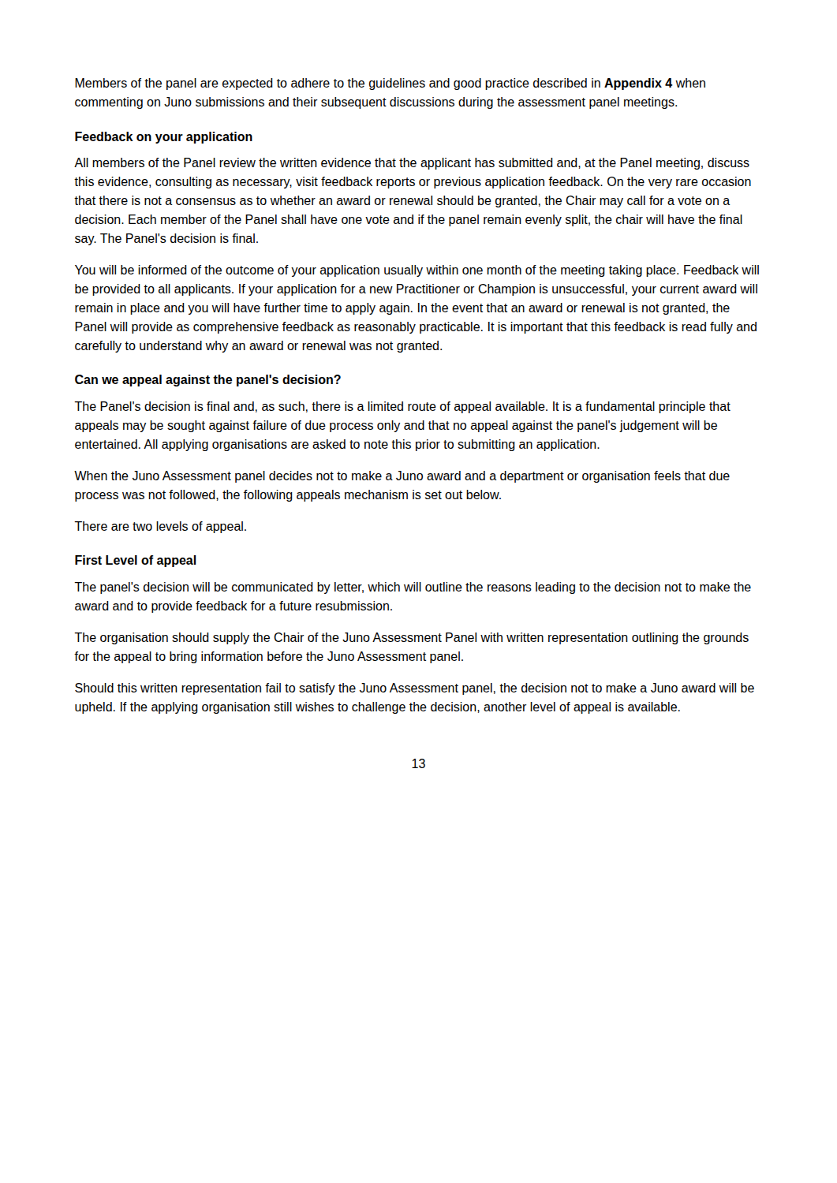Members of the panel are expected to adhere to the guidelines and good practice described in Appendix 4 when commenting on Juno submissions and their subsequent discussions during the assessment panel meetings.
Feedback on your application
All members of the Panel review the written evidence that the applicant has submitted and, at the Panel meeting, discuss this evidence, consulting as necessary, visit feedback reports or previous application feedback. On the very rare occasion that there is not a consensus as to whether an award or renewal should be granted, the Chair may call for a vote on a decision. Each member of the Panel shall have one vote and if the panel remain evenly split, the chair will have the final say. The Panel's decision is final.
You will be informed of the outcome of your application usually within one month of the meeting taking place. Feedback will be provided to all applicants. If your application for a new Practitioner or Champion is unsuccessful, your current award will remain in place and you will have further time to apply again. In the event that an award or renewal is not granted, the Panel will provide as comprehensive feedback as reasonably practicable. It is important that this feedback is read fully and carefully to understand why an award or renewal was not granted.
Can we appeal against the panel's decision?
The Panel's decision is final and, as such, there is a limited route of appeal available. It is a fundamental principle that appeals may be sought against failure of due process only and that no appeal against the panel's judgement will be entertained. All applying organisations are asked to note this prior to submitting an application.
When the Juno Assessment panel decides not to make a Juno award and a department or organisation feels that due process was not followed, the following appeals mechanism is set out below.
There are two levels of appeal.
First Level of appeal
The panel's decision will be communicated by letter, which will outline the reasons leading to the decision not to make the award and to provide feedback for a future resubmission.
The organisation should supply the Chair of the Juno Assessment Panel with written representation outlining the grounds for the appeal to bring information before the Juno Assessment panel.
Should this written representation fail to satisfy the Juno Assessment panel, the decision not to make a Juno award will be upheld. If the applying organisation still wishes to challenge the decision, another level of appeal is available.
13